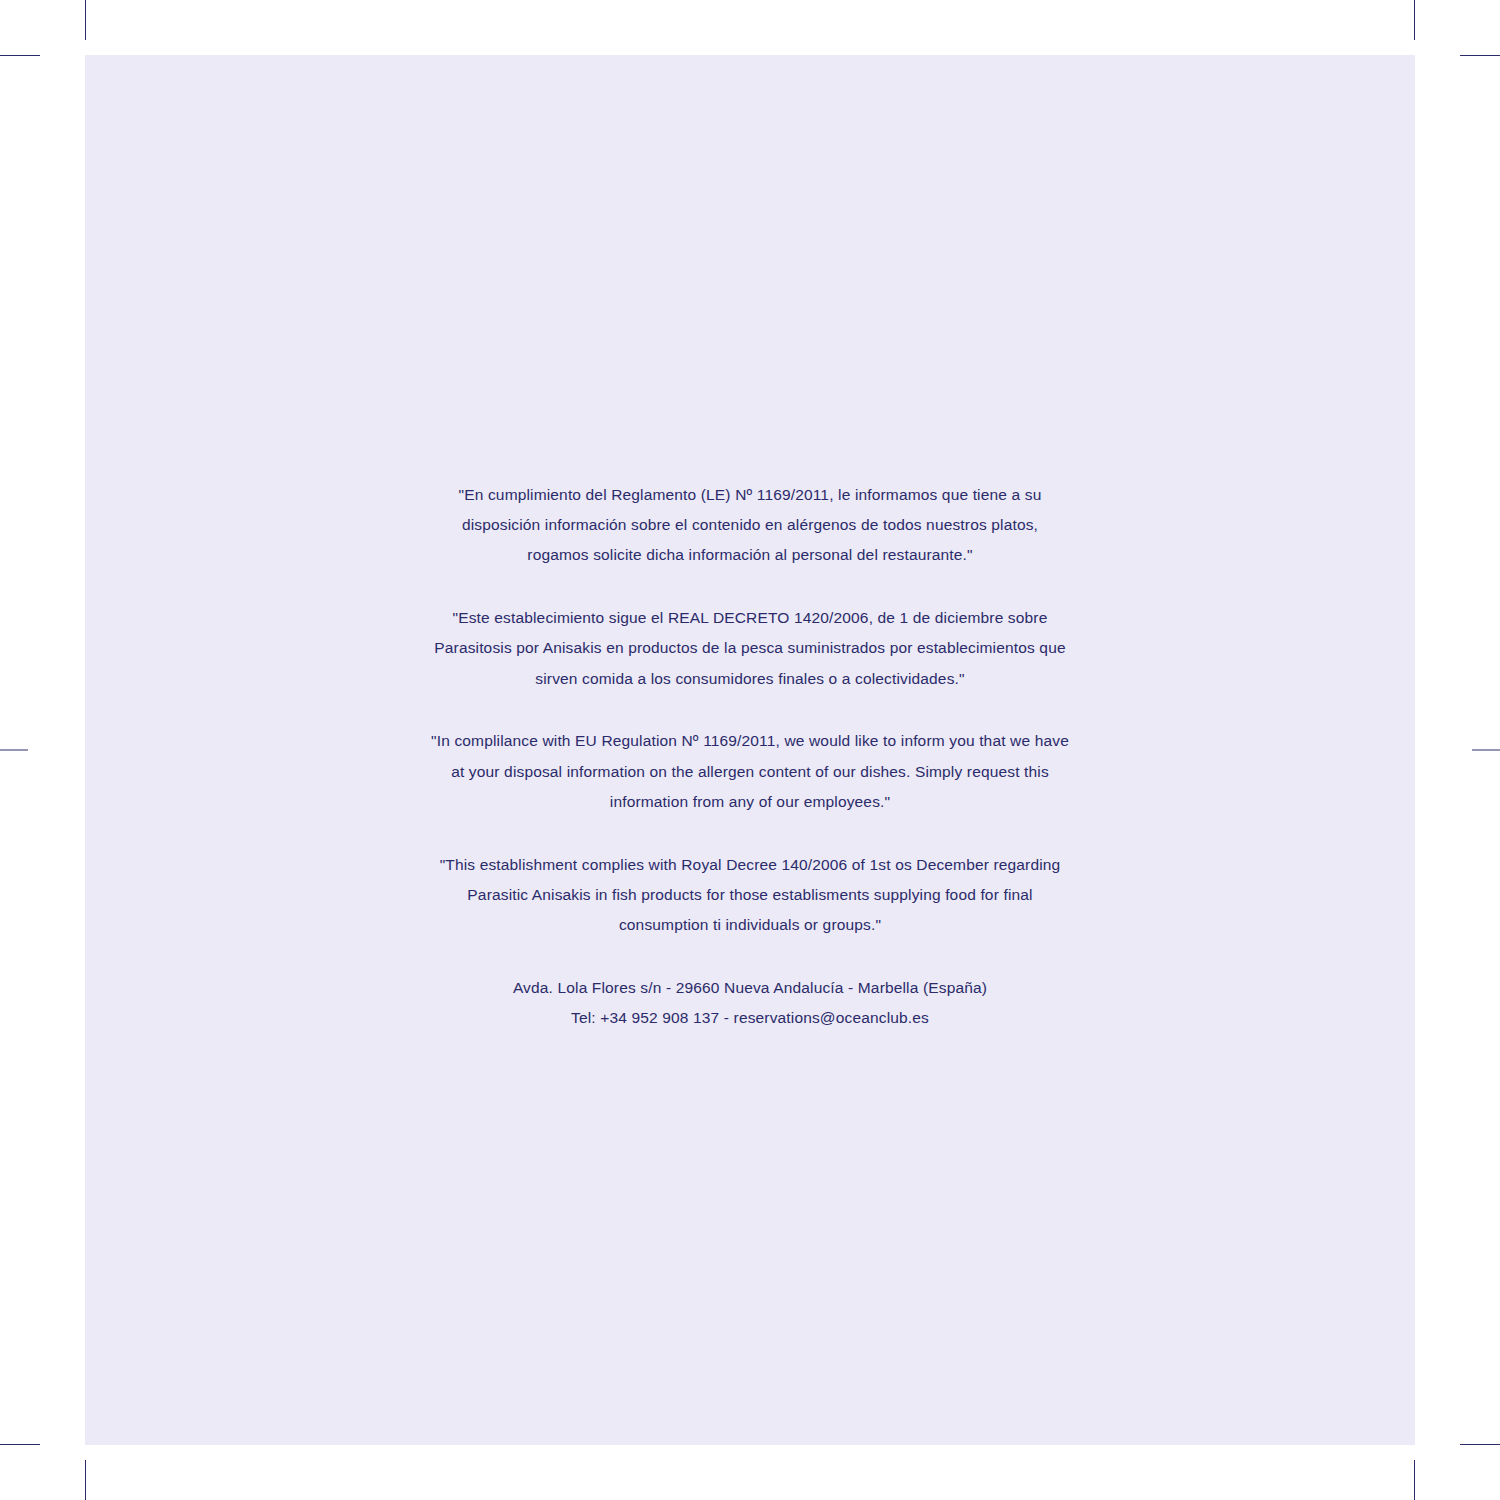"En cumplimiento del Reglamento (LE) Nº 1169/2011, le informamos que tiene a su disposición información sobre el contenido en alérgenos de todos nuestros platos, rogamos solicite dicha información al personal del restaurante."
"Este establecimiento sigue el REAL DECRETO 1420/2006, de 1 de diciembre sobre Parasitosis por Anisakis en productos de la pesca suministrados por establecimientos que sirven comida a los consumidores finales o a colectividades."
"In complilance with EU Regulation Nº 1169/2011, we would like to inform you that we have at your disposal information on the allergen content of our dishes. Simply request this information from any of our employees."
"This establishment complies with Royal Decree 140/2006 of 1st os December regarding Parasitic Anisakis in fish products for those establisments supplying food for final consumption ti individuals or groups."
Avda. Lola Flores s/n - 29660 Nueva Andalucía - Marbella (España)
Tel: +34 952 908 137 - reservations@oceanclub.es